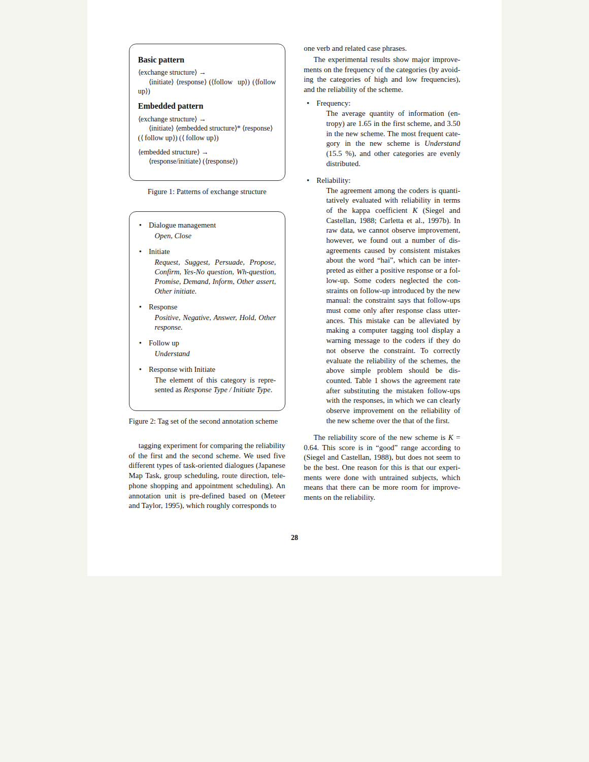Basic pattern
⟨exchange structure⟩ →
⟨initiate⟩ ⟨response⟩ (⟨follow up⟩) (⟨follow up⟩)
Embedded pattern
⟨exchange structure⟩ →
⟨initiate⟩ ⟨embedded structure⟩* ⟨response⟩
(⟨ follow up⟩) (⟨ follow up⟩)
⟨embedded structure⟩ →
⟨response/initiate⟩ (⟨response⟩)
Figure 1: Patterns of exchange structure
Dialogue management Open, Close
Initiate Request, Suggest, Persuade, Propose, Confirm, Yes-No question, Wh-question, Promise, Demand, Inform, Other assert, Other initiate.
Response Positive, Negative, Answer, Hold, Other response.
Follow up Understand
Response with Initiate The element of this category is represented as Response Type / Initiate Type.
Figure 2: Tag set of the second annotation scheme
tagging experiment for comparing the reliability of the first and the second scheme. We used five different types of task-oriented dialogues (Japanese Map Task, group scheduling, route direction, telephone shopping and appointment scheduling). An annotation unit is pre-defined based on (Meteer and Taylor, 1995), which roughly corresponds to
one verb and related case phrases.
The experimental results show major improvements on the frequency of the categories (by avoiding the categories of high and low frequencies), and the reliability of the scheme.
Frequency: The average quantity of information (entropy) are 1.65 in the first scheme, and 3.50 in the new scheme. The most frequent category in the new scheme is Understand (15.5 %), and other categories are evenly distributed.
Reliability: The agreement among the coders is quantitatively evaluated with reliability in terms of the kappa coefficient K (Siegel and Castellan, 1988; Carletta et al., 1997b). In raw data, we cannot observe improvement, however, we found out a number of disagreements caused by consistent mistakes about the word “hai”, which can be interpreted as either a positive response or a follow-up. Some coders neglected the constraints on follow-up introduced by the new manual: the constraint says that follow-ups must come only after response class utterances. This mistake can be alleviated by making a computer tagging tool display a warning message to the coders if they do not observe the constraint. To correctly evaluate the reliability of the schemes, the above simple problem should be discounted. Table 1 shows the agreement rate after substituting the mistaken follow-ups with the responses, in which we can clearly observe improvement on the reliability of the new scheme over the that of the first.
The reliability score of the new scheme is K = 0.64. This score is in “good” range according to (Siegel and Castellan, 1988), but does not seem to be the best. One reason for this is that our experiments were done with untrained subjects, which means that there can be more room for improvements on the reliability.
28